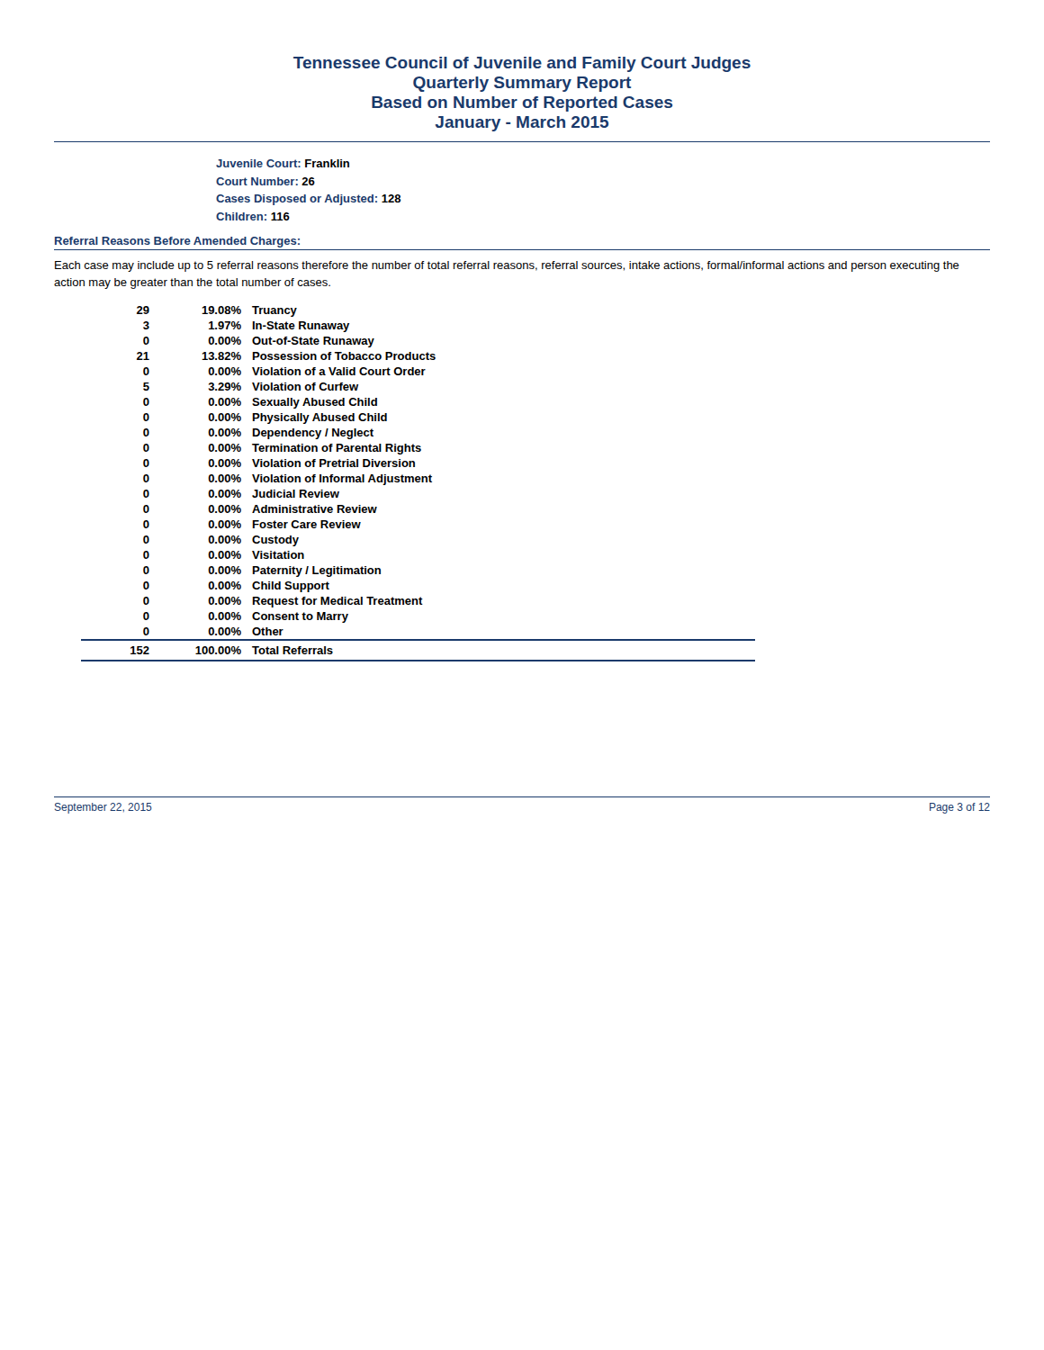Tennessee Council of Juvenile and Family Court Judges
Quarterly Summary Report
Based on Number of Reported Cases
January - March 2015
Juvenile Court: Franklin
Court Number: 26
Cases Disposed or Adjusted: 128
Children: 116
Referral Reasons Before Amended Charges:
Each case may include up to 5 referral reasons therefore the number of total referral reasons, referral sources, intake actions, formal/informal actions and person executing the action may be greater than the total number of cases.
| 29 | 19.08% | Truancy |
| 3 | 1.97% | In-State Runaway |
| 0 | 0.00% | Out-of-State Runaway |
| 21 | 13.82% | Possession of Tobacco Products |
| 0 | 0.00% | Violation of a Valid Court Order |
| 5 | 3.29% | Violation of Curfew |
| 0 | 0.00% | Sexually Abused Child |
| 0 | 0.00% | Physically Abused Child |
| 0 | 0.00% | Dependency / Neglect |
| 0 | 0.00% | Termination of Parental Rights |
| 0 | 0.00% | Violation of Pretrial Diversion |
| 0 | 0.00% | Violation of Informal Adjustment |
| 0 | 0.00% | Judicial Review |
| 0 | 0.00% | Administrative Review |
| 0 | 0.00% | Foster Care Review |
| 0 | 0.00% | Custody |
| 0 | 0.00% | Visitation |
| 0 | 0.00% | Paternity / Legitimation |
| 0 | 0.00% | Child Support |
| 0 | 0.00% | Request for Medical Treatment |
| 0 | 0.00% | Consent to Marry |
| 0 | 0.00% | Other |
| 152 | 100.00% | Total Referrals |
September 22, 2015 Page 3 of 12